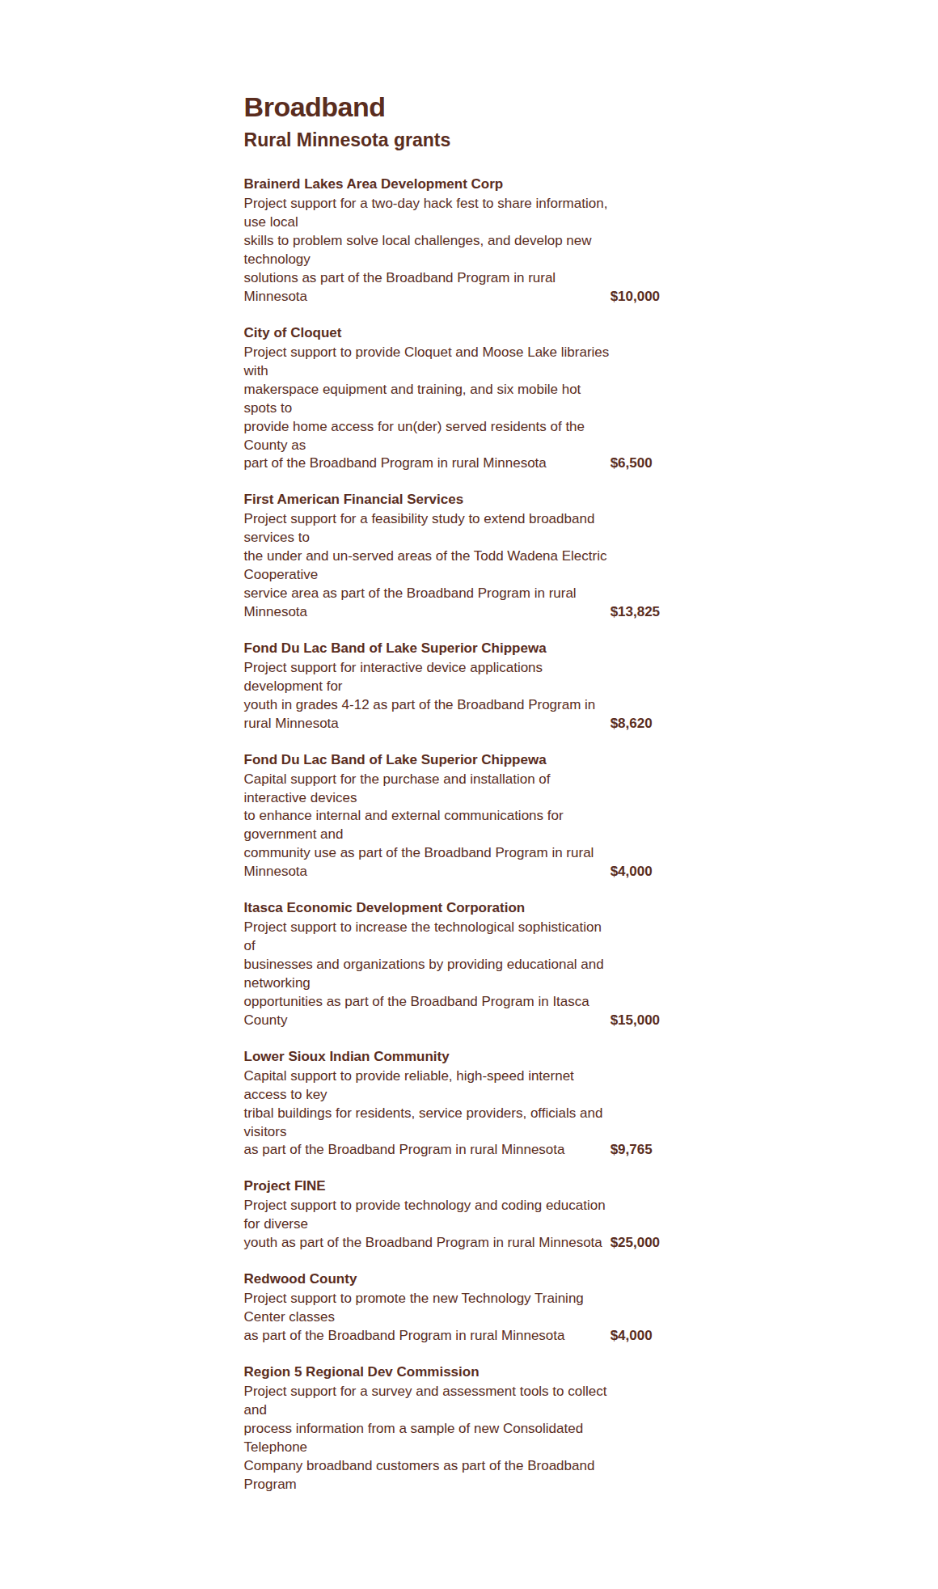Broadband
Rural Minnesota grants
Brainerd Lakes Area Development Corp
| Project support for a two-day hack fest to share information, use local skills to problem solve local challenges, and develop new technology solutions as part of the Broadband Program in rural Minnesota | $10,000 |
City of Cloquet
| Project support to provide Cloquet and Moose Lake libraries with makerspace equipment and training, and six mobile hot spots to provide home access for un(der) served residents of the County as part of the Broadband Program in rural Minnesota | $6,500 |
First American Financial Services
| Project support for a feasibility study to extend broadband services to the under and un-served areas of the Todd Wadena Electric Cooperative service area as part of the Broadband Program in rural Minnesota | $13,825 |
Fond Du Lac Band of Lake Superior Chippewa
| Project support for interactive device applications development for youth in grades 4-12 as part of the Broadband Program in rural Minnesota | $8,620 |
Fond Du Lac Band of Lake Superior Chippewa
| Capital support for the purchase and installation of interactive devices to enhance internal and external communications for government and community use as part of the Broadband Program in rural Minnesota | $4,000 |
Itasca Economic Development Corporation
| Project support to increase the technological sophistication of businesses and organizations by providing educational and networking opportunities as part of the Broadband Program in Itasca County | $15,000 |
Lower Sioux Indian Community
| Capital support to provide reliable, high-speed internet access to key tribal buildings for residents, service providers, officials and visitors as part of the Broadband Program in rural Minnesota | $9,765 |
Project FINE
| Project support to provide technology and coding education for diverse youth as part of the Broadband Program in rural Minnesota | $25,000 |
Redwood County
| Project support to promote the new Technology Training Center classes as part of the Broadband Program in rural Minnesota | $4,000 |
Region 5 Regional Dev Commission
| Project support for a survey and assessment tools to collect and process information from a sample of new Consolidated Telephone Company broadband customers as part of the Broadband Program | |